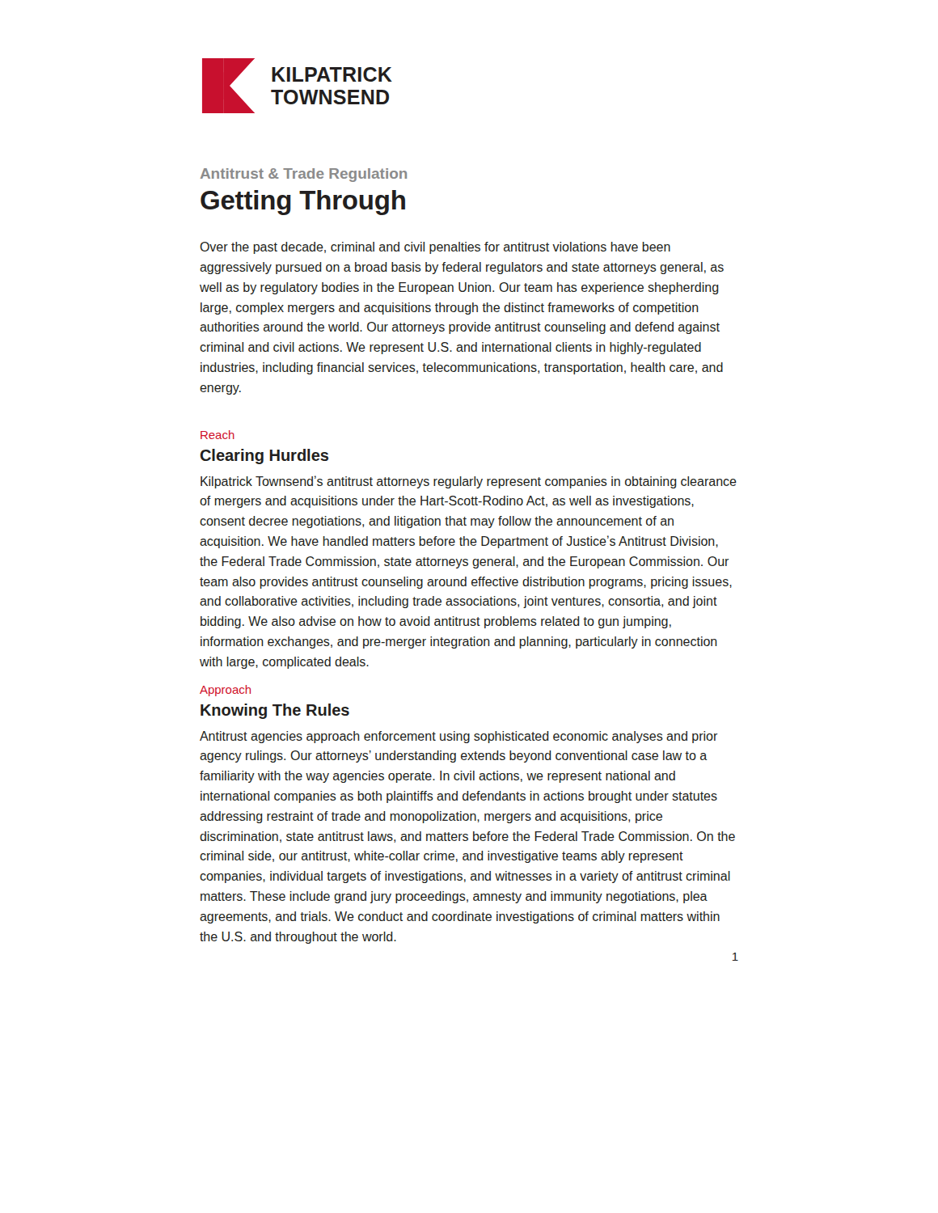Kilpatrick
Townsend
Antitrust & Trade Regulation
Getting Through
Over the past decade, criminal and civil penalties for antitrust violations have been aggressively pursued on a broad basis by federal regulators and state attorneys general, as well as by regulatory bodies in the European Union. Our team has experience shepherding large, complex mergers and acquisitions through the distinct frameworks of competition authorities around the world. Our attorneys provide antitrust counseling and defend against criminal and civil actions. We represent U.S. and international clients in highly-regulated industries, including financial services, telecommunications, transportation, health care, and energy.
Reach
Clearing Hurdles
Kilpatrick Townsendʼs antitrust attorneys regularly represent companies in obtaining clearance of mergers and acquisitions under the Hart-Scott-Rodino Act, as well as investigations, consent decree negotiations, and litigation that may follow the announcement of an acquisition. We have handled matters before the Department of Justiceʼs Antitrust Division, the Federal Trade Commission, state attorneys general, and the European Commission. Our team also provides antitrust counseling around effective distribution programs, pricing issues, and collaborative activities, including trade associations, joint ventures, consortia, and joint bidding. We also advise on how to avoid antitrust problems related to gun jumping, information exchanges, and pre-merger integration and planning, particularly in connection with large, complicated deals.
Approach
Knowing The Rules
Antitrust agencies approach enforcement using sophisticated economic analyses and prior agency rulings. Our attorneys’ understanding extends beyond conventional case law to a familiarity with the way agencies operate. In civil actions, we represent national and international companies as both plaintiffs and defendants in actions brought under statutes addressing restraint of trade and monopolization, mergers and acquisitions, price discrimination, state antitrust laws, and matters before the Federal Trade Commission. On the criminal side, our antitrust, white-collar crime, and investigative teams ably represent companies, individual targets of investigations, and witnesses in a variety of antitrust criminal matters. These include grand jury proceedings, amnesty and immunity negotiations, plea agreements, and trials. We conduct and coordinate investigations of criminal matters within the U.S. and throughout the world.
1